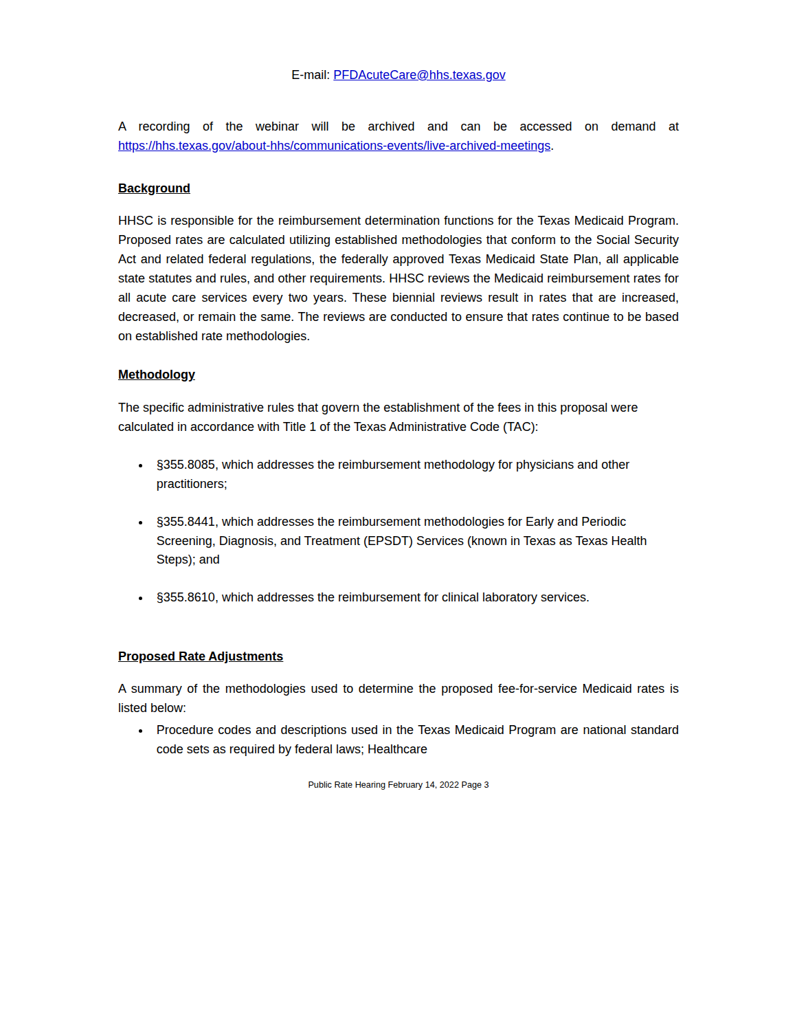E-mail: PFDAcuteCare@hhs.texas.gov
A recording of the webinar will be archived and can be accessed on demand at https://hhs.texas.gov/about-hhs/communications-events/live-archived-meetings.
Background
HHSC is responsible for the reimbursement determination functions for the Texas Medicaid Program. Proposed rates are calculated utilizing established methodologies that conform to the Social Security Act and related federal regulations, the federally approved Texas Medicaid State Plan, all applicable state statutes and rules, and other requirements. HHSC reviews the Medicaid reimbursement rates for all acute care services every two years. These biennial reviews result in rates that are increased, decreased, or remain the same. The reviews are conducted to ensure that rates continue to be based on established rate methodologies.
Methodology
The specific administrative rules that govern the establishment of the fees in this proposal were calculated in accordance with Title 1 of the Texas Administrative Code (TAC):
§355.8085, which addresses the reimbursement methodology for physicians and other practitioners;
§355.8441, which addresses the reimbursement methodologies for Early and Periodic Screening, Diagnosis, and Treatment (EPSDT) Services (known in Texas as Texas Health Steps); and
§355.8610, which addresses the reimbursement for clinical laboratory services.
Proposed Rate Adjustments
A summary of the methodologies used to determine the proposed fee-for-service Medicaid rates is listed below:
Procedure codes and descriptions used in the Texas Medicaid Program are national standard code sets as required by federal laws; Healthcare
Public Rate Hearing February 14, 2022 Page 3